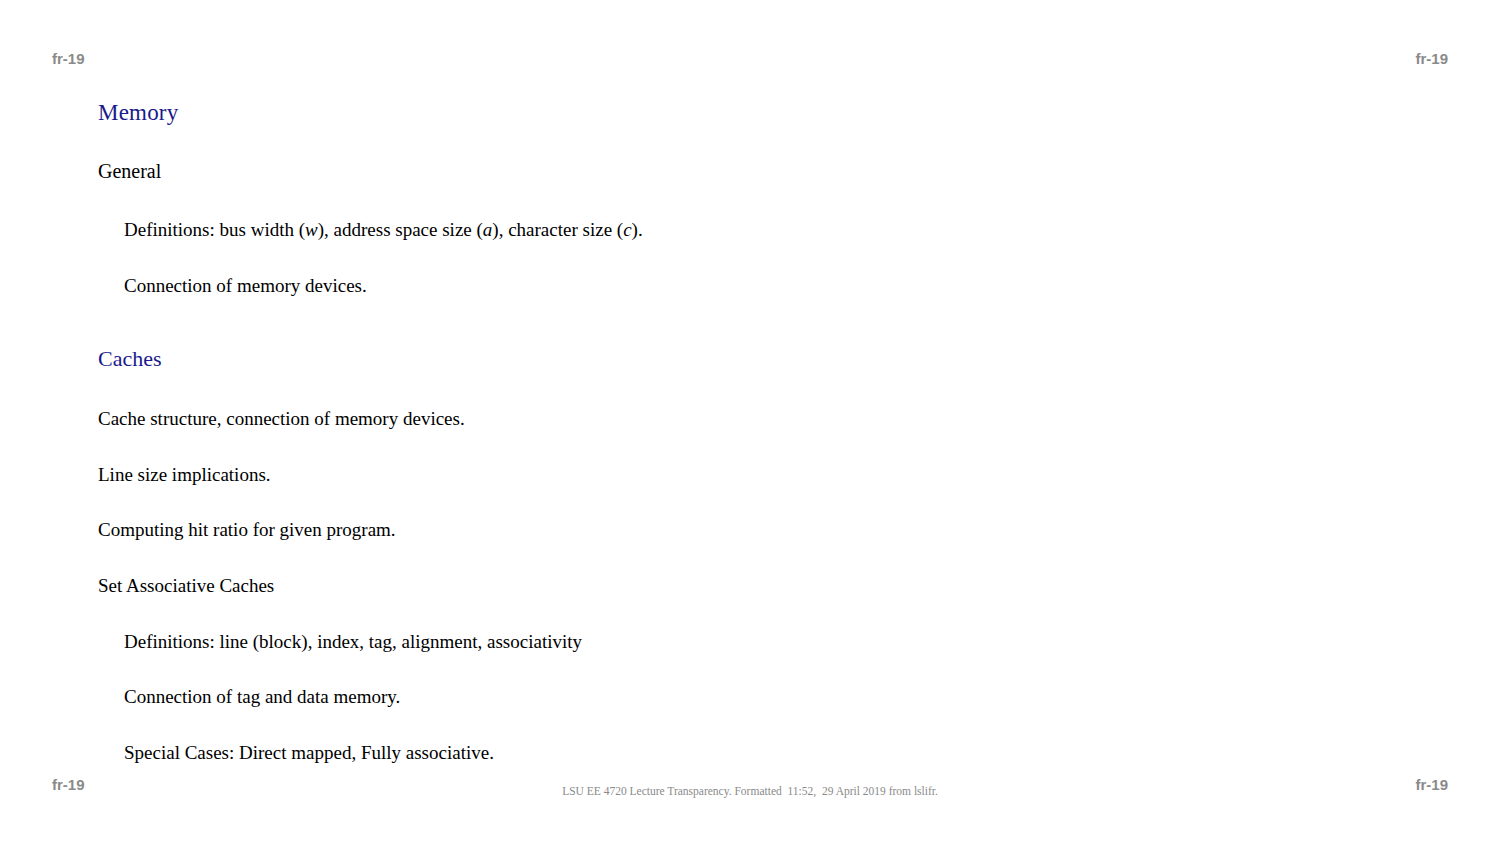fr-19
fr-19
fr-19
fr-19
Memory
General
Definitions: bus width (w), address space size (a), character size (c).
Connection of memory devices.
Caches
Cache structure, connection of memory devices.
Line size implications.
Computing hit ratio for given program.
Set Associative Caches
Definitions: line (block), index, tag, alignment, associativity
Connection of tag and data memory.
Special Cases: Direct mapped, Fully associative.
LSU EE 4720 Lecture Transparency. Formatted 11:52, 29 April 2019 from lslifr.